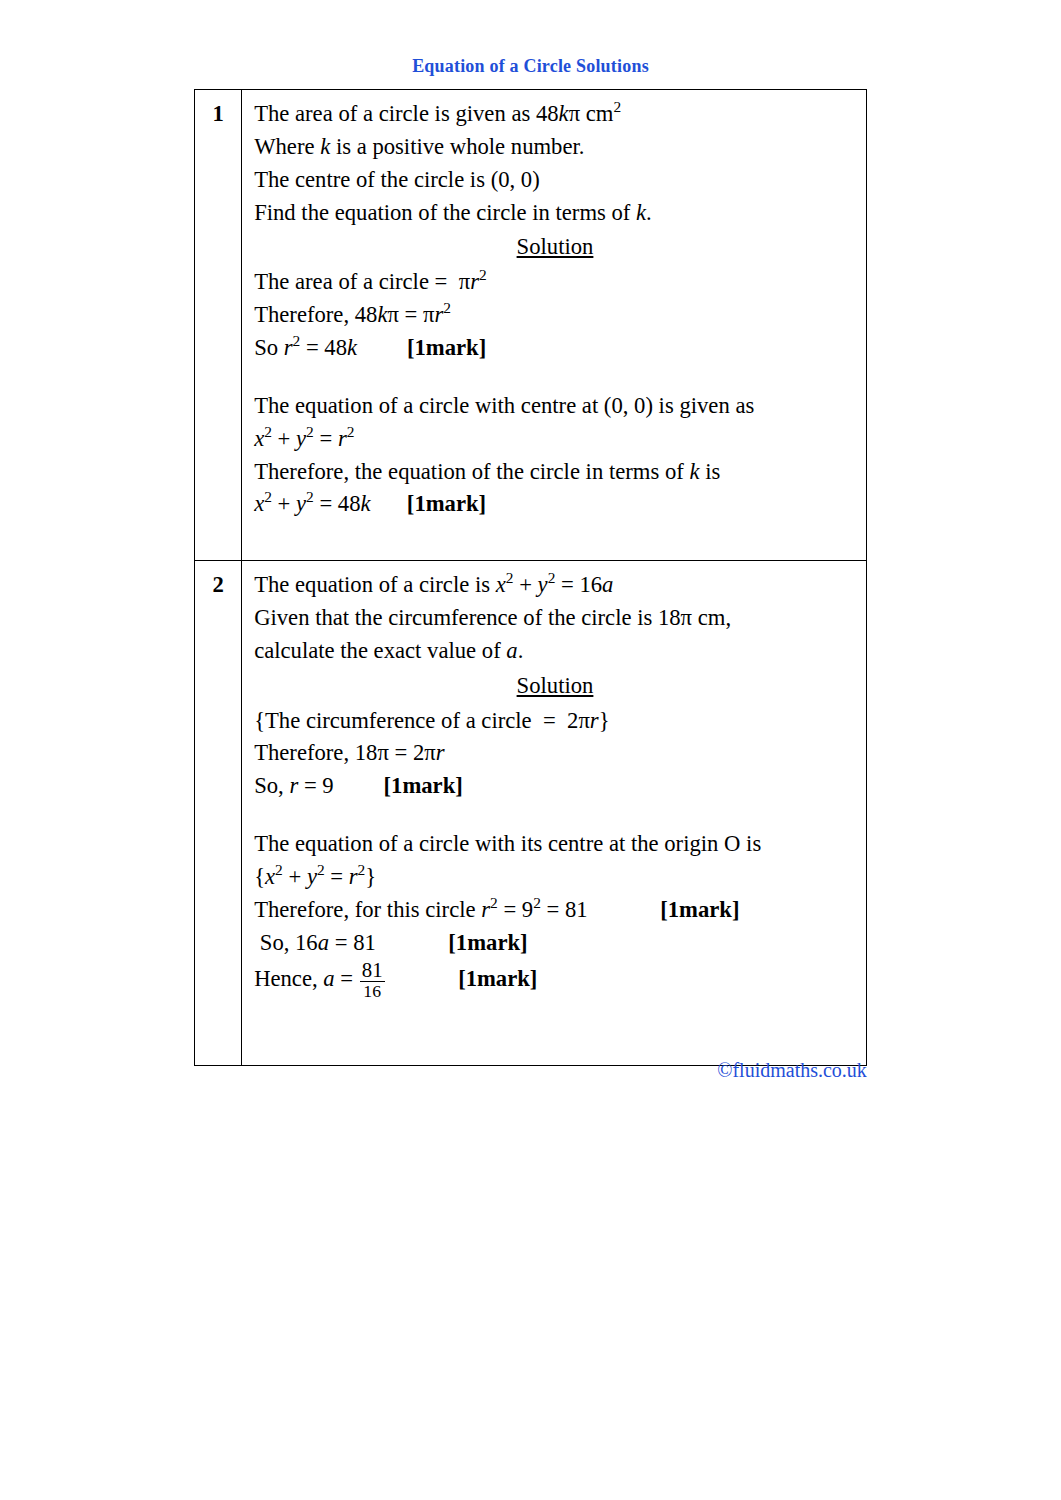Equation of a Circle Solutions
| 1 | The area of a circle is given as 48 k π cm 2 Where k is a positive whole number. The centre of the circle is (0, 0) Find the equation of the circle in terms of k . Solution The area of a circle = π r 2 Therefore, 48 k π = π r 2 So r 2 = 48 k [1mark] The equation of a circle with centre at (0, 0) is given as x 2 + y 2 = r 2 Therefore, the equation of the circle in terms of k is x 2 + y 2 = 48 k [1mark] |
| 2 | The equation of a circle is x 2 + y 2 = 16 a Given that the circumference of the circle is 18π cm, calculate the exact value of a . Solution {The circumference of a circle = 2π r } Therefore, 18π = 2π r So, r = 9 [1mark] The equation of a circle with its centre at the origin O is { x 2 + y 2 = r 2 } Therefore, for this circle r 2 = 9 2 = 81 [1mark] So, 16 a = 81 [1mark] Hence, a = 81 16 [1mark] |
©fluidmaths.co.uk